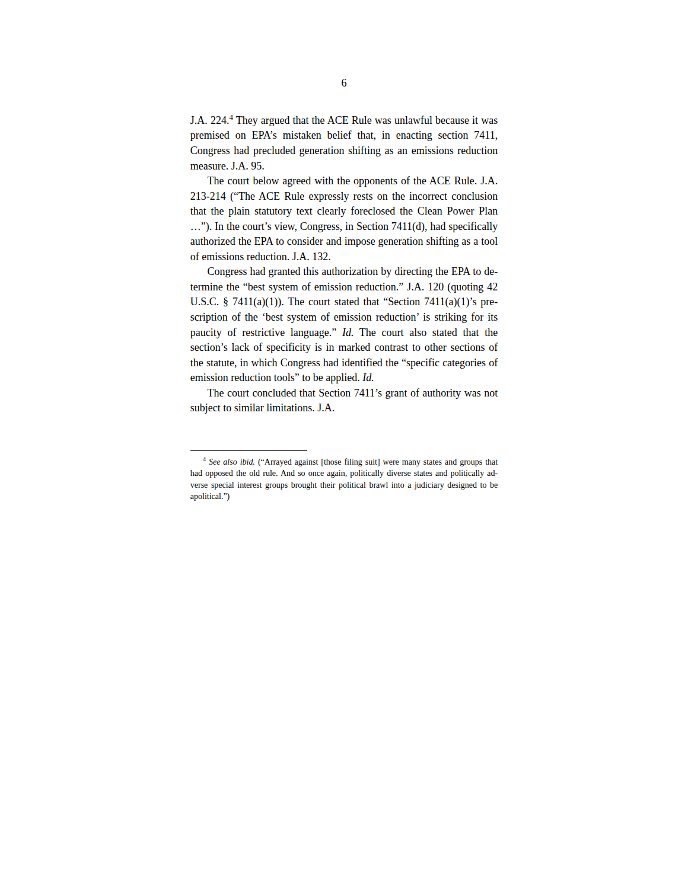6
J.A. 224.4 They argued that the ACE Rule was unlawful because it was premised on EPA’s mistaken belief that, in enacting section 7411, Congress had precluded generation shifting as an emissions reduction measure. J.A. 95.
The court below agreed with the opponents of the ACE Rule. J.A. 213-214 (“The ACE Rule expressly rests on the incorrect conclusion that the plain statutory text clearly foreclosed the Clean Power Plan …”). In the court’s view, Congress, in Section 7411(d), had specifically authorized the EPA to consider and impose generation shifting as a tool of emissions reduction. J.A. 132.
Congress had granted this authorization by directing the EPA to determine the “best system of emission reduction.” J.A. 120 (quoting 42 U.S.C. § 7411(a)(1)). The court stated that “Section 7411(a)(1)’s prescription of the ‘best system of emission reduction’ is striking for its paucity of restrictive language.” Id. The court also stated that the section’s lack of specificity is in marked contrast to other sections of the statute, in which Congress had identified the “specific categories of emission reduction tools” to be applied. Id.
The court concluded that Section 7411’s grant of authority was not subject to similar limitations. J.A.
4 See also ibid. (“Arrayed against [those filing suit] were many states and groups that had opposed the old rule. And so once again, politically diverse states and politically adverse special interest groups brought their political brawl into a judiciary designed to be apolitical.”)